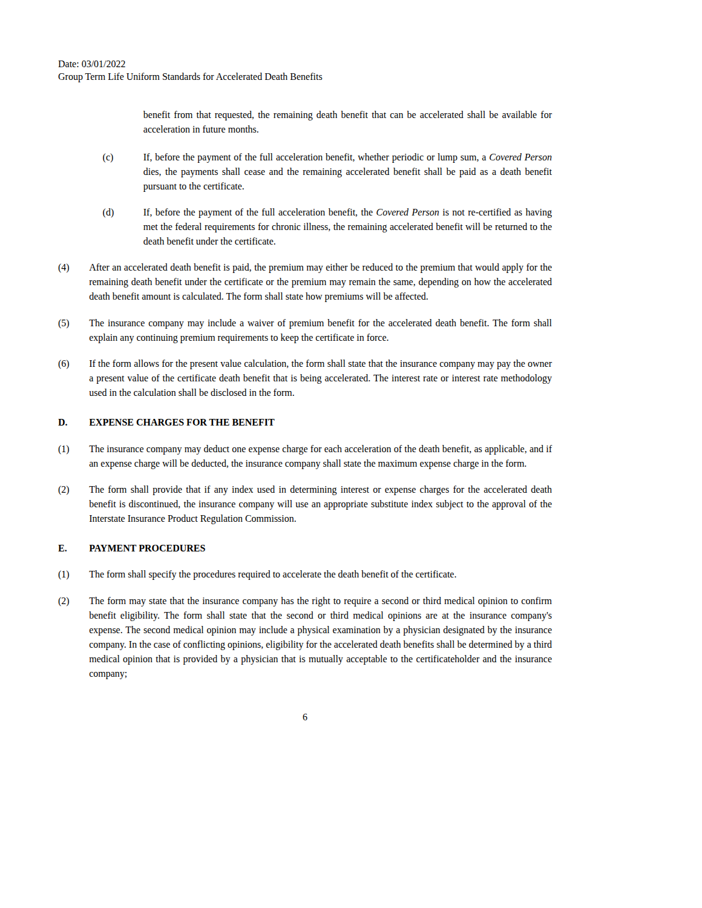Date: 03/01/2022
Group Term Life Uniform Standards for Accelerated Death Benefits
benefit from that requested, the remaining death benefit that can be accelerated shall be available for acceleration in future months.
(c)
If, before the payment of the full acceleration benefit, whether periodic or lump sum, a Covered Person dies, the payments shall cease and the remaining accelerated benefit shall be paid as a death benefit pursuant to the certificate.
(d)
If, before the payment of the full acceleration benefit, the Covered Person is not re-certified as having met the federal requirements for chronic illness, the remaining accelerated benefit will be returned to the death benefit under the certificate.
(4)
After an accelerated death benefit is paid, the premium may either be reduced to the premium that would apply for the remaining death benefit under the certificate or the premium may remain the same, depending on how the accelerated death benefit amount is calculated. The form shall state how premiums will be affected.
(5)
The insurance company may include a waiver of premium benefit for the accelerated death benefit. The form shall explain any continuing premium requirements to keep the certificate in force.
(6)
If the form allows for the present value calculation, the form shall state that the insurance company may pay the owner a present value of the certificate death benefit that is being accelerated. The interest rate or interest rate methodology used in the calculation shall be disclosed in the form.
D. EXPENSE CHARGES FOR THE BENEFIT
(1)
The insurance company may deduct one expense charge for each acceleration of the death benefit, as applicable, and if an expense charge will be deducted, the insurance company shall state the maximum expense charge in the form.
(2)
The form shall provide that if any index used in determining interest or expense charges for the accelerated death benefit is discontinued, the insurance company will use an appropriate substitute index subject to the approval of the Interstate Insurance Product Regulation Commission.
E. PAYMENT PROCEDURES
(1)
The form shall specify the procedures required to accelerate the death benefit of the certificate.
(2)
The form may state that the insurance company has the right to require a second or third medical opinion to confirm benefit eligibility. The form shall state that the second or third medical opinions are at the insurance company's expense. The second medical opinion may include a physical examination by a physician designated by the insurance company. In the case of conflicting opinions, eligibility for the accelerated death benefits shall be determined by a third medical opinion that is provided by a physician that is mutually acceptable to the certificateholder and the insurance company;
6